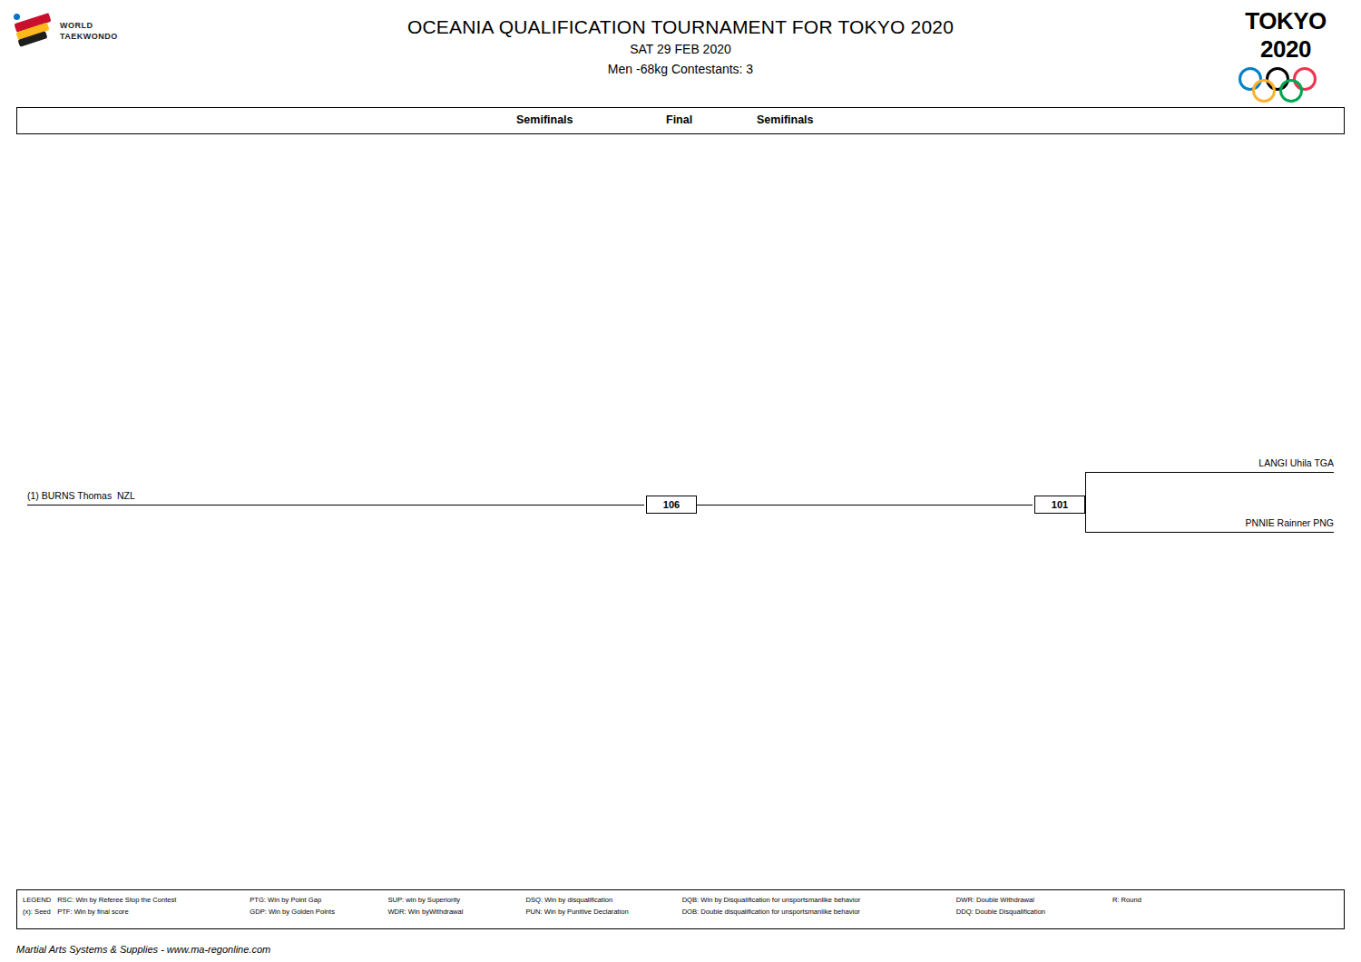WORLD
TAEKWONDO
OCEANIA QUALIFICATION TOURNAMENT FOR TOKYO 2020
SAT 29 FEB 2020
Men -68kg Contestants: 3
TOKYO 2020
Semifinals Final Semifinals
(1) BURNS Thomas NZL
106
101
LANGI Uhila TGA
PNNIE Rainner PNG
LEGEND RSC: Win by Referee Stop the Contest PTG: Win by Point Gap SUP: win by Superiority DSQ: Win by disqualification DQB: Win by Disqualification for unsportsmanlike behavior DWR: Double Withdrawal R: Round
(x): Seed PTF: Win by final score GDP: Win by Golden Points WDR: Win byWithdrawal PUN: Win by Punitive Declaration DOB: Double disqualification for unsportsmanlike behavior DDQ: Double Disqualification
Martial Arts Systems & Supplies - www.ma-regonline.com